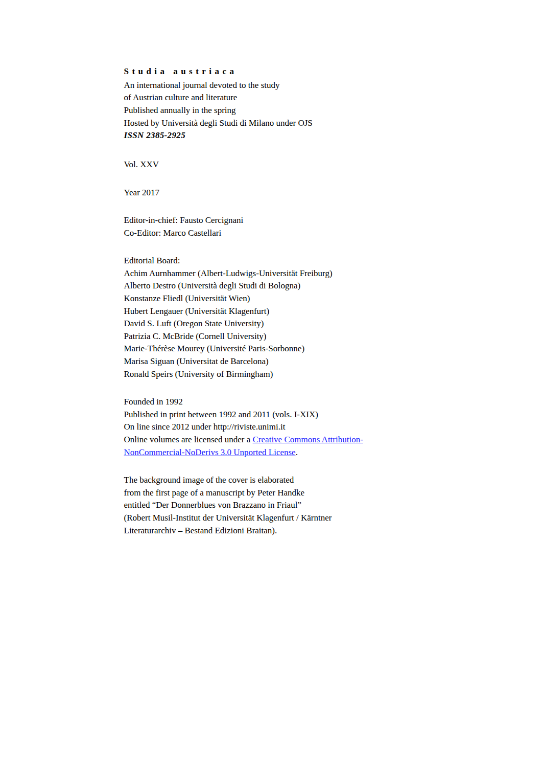Studia austriaca
An international journal devoted to the study
of Austrian culture and literature
Published annually in the spring
Hosted by Università degli Studi di Milano under OJS
ISSN 2385-2925
Vol. XXV
Year 2017
Editor-in-chief: Fausto Cercignani
Co-Editor: Marco Castellari
Editorial Board:
Achim Aurnhammer (Albert-Ludwigs-Universität Freiburg)
Alberto Destro (Università degli Studi di Bologna)
Konstanze Fliedl (Universität Wien)
Hubert Lengauer (Universität Klagenfurt)
David S. Luft (Oregon State University)
Patrizia C. McBride (Cornell University)
Marie-Thérèse Mourey (Université Paris-Sorbonne)
Marisa Siguan (Universitat de Barcelona)
Ronald Speirs (University of Birmingham)
Founded in 1992
Published in print between 1992 and 2011 (vols. I-XIX)
On line since 2012 under http://riviste.unimi.it
Online volumes are licensed under a Creative Commons Attribution-NonCommercial-NoDerivs 3.0 Unported License.
The background image of the cover is elaborated
from the first page of a manuscript by Peter Handke
entitled “Der Donnerblues von Brazzano in Friaul”
(Robert Musil-Institut der Universität Klagenfurt / Kärntner
Literaturarchiv – Bestand Edizioni Braitan).